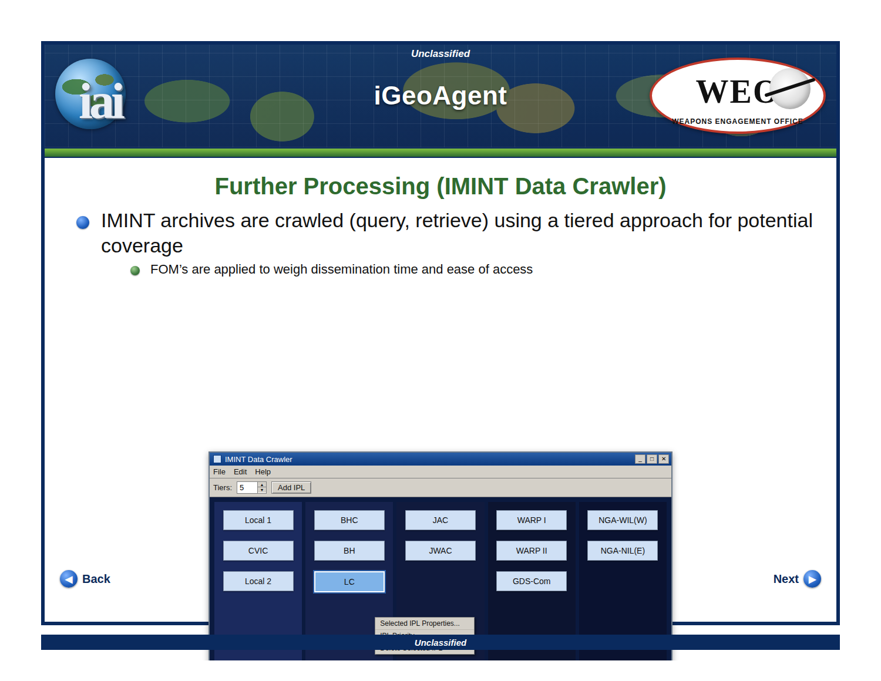Unclassified
iGeoAgent
iai
WEO
WEAPONS ENGAGEMENT OFFICE
Further Processing (IMINT Data Crawler)
IMINT archives are crawled (query, retrieve) using a tiered approach for potential coverage
FOM’s are applied to weigh dissemination time and ease of access
IMINT Data Crawler
_
□
✕
File Edit Help
Tiers:
▲
▼
Add IPL
Local 1
CVIC
Local 2
BHC
BH
LC
Selected IPL Properties...
IPL Priority...
Delete Selected IPL
JAC
JWAC
WARP I
WARP II
GDS-Com
NGA-WIL(W)
NGA-NIL(E)
◀Back Next▶
Unclassified